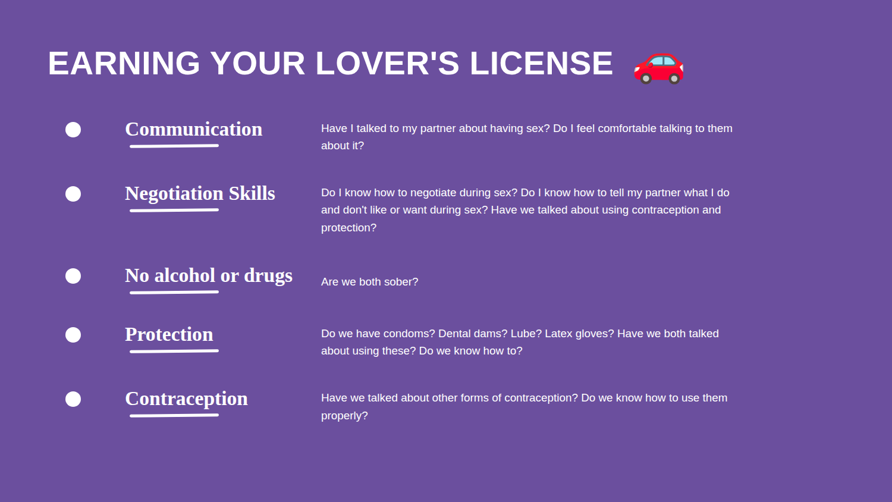Earning Your Lover's License
🚗
Communication
Have I talked to my partner about having sex? Do I feel comfortable talking to them about it?
Negotiation Skills
Do I know how to negotiate during sex? Do I know how to tell my partner what I do and don't like or want during sex? Have we talked about using contraception and protection?
No alcohol or drugs
Are we both sober?
Protection
Do we have condoms? Dental dams? Lube? Latex gloves? Have we both talked about using these? Do we know how to?
Contraception
Have we talked about other forms of contraception? Do we know how to use them properly?